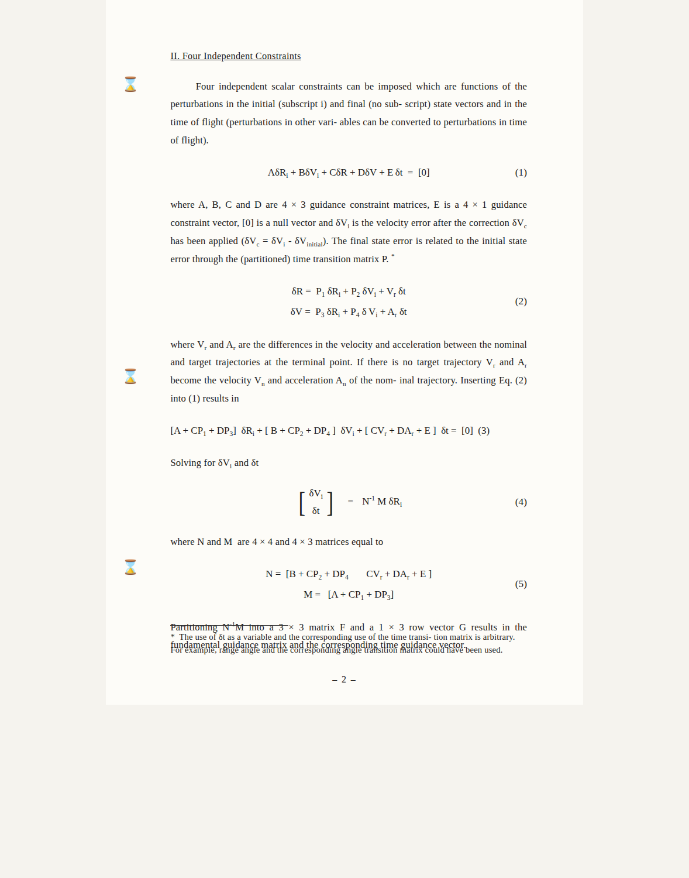⌛ ⌛ ⌛
II. Four Independent Constraints
Four independent scalar constraints can be imposed which are functions of the perturbations in the initial (subscript i) and final (no sub- script) state vectors and in the time of flight (perturbations in other vari- ables can be converted to perturbations in time of flight).
AδRi + BδVi + CδR + DδV + E δt = [0]
(1)
where A, B, C and D are 4 × 3 guidance constraint matrices, E is a 4 × 1 guidance constraint vector, [0] is a null vector and δVi is the velocity error after the correction δVc has been applied (δVc = δVi - δVinitial). The final state error is related to the initial state error through the (partitioned) time transition matrix P. *
δR = P1 δRi + P2 δVi + Vr δt δV = P3 δRi + P4 δ Vi + Ar δt
(2)
where Vr and Ar are the differences in the velocity and acceleration between the nominal and target trajectories at the terminal point. If there is no target trajectory Vr and Ar become the velocity Vn and acceleration An of the nom- inal trajectory. Inserting Eq. (2) into (1) results in
[A + CP1 + DP3] δRi + [ B + CP2 + DP4 ] δVi + [ CVr + DAr + E ] δt = [0] (3)
Solving for δVi and δt
[ δVi δt ] = N-1 M δRi
(4)
where N and M are 4 × 4 and 4 × 3 matrices equal to
N = [B + CP2 + DP4 CVr + DAr + E ] M = [A + CP1 + DP3]
(5)
Partitioning N-1M into a 3 × 3 matrix F and a 1 × 3 row vector G results in the fundamental guidance matrix and the corresponding time guidance vector.
* The use of δt as a variable and the corresponding use of the time transi- tion matrix is arbitrary. For example, range angle and the corresponding angle transition matrix could have been used.
– 2 –